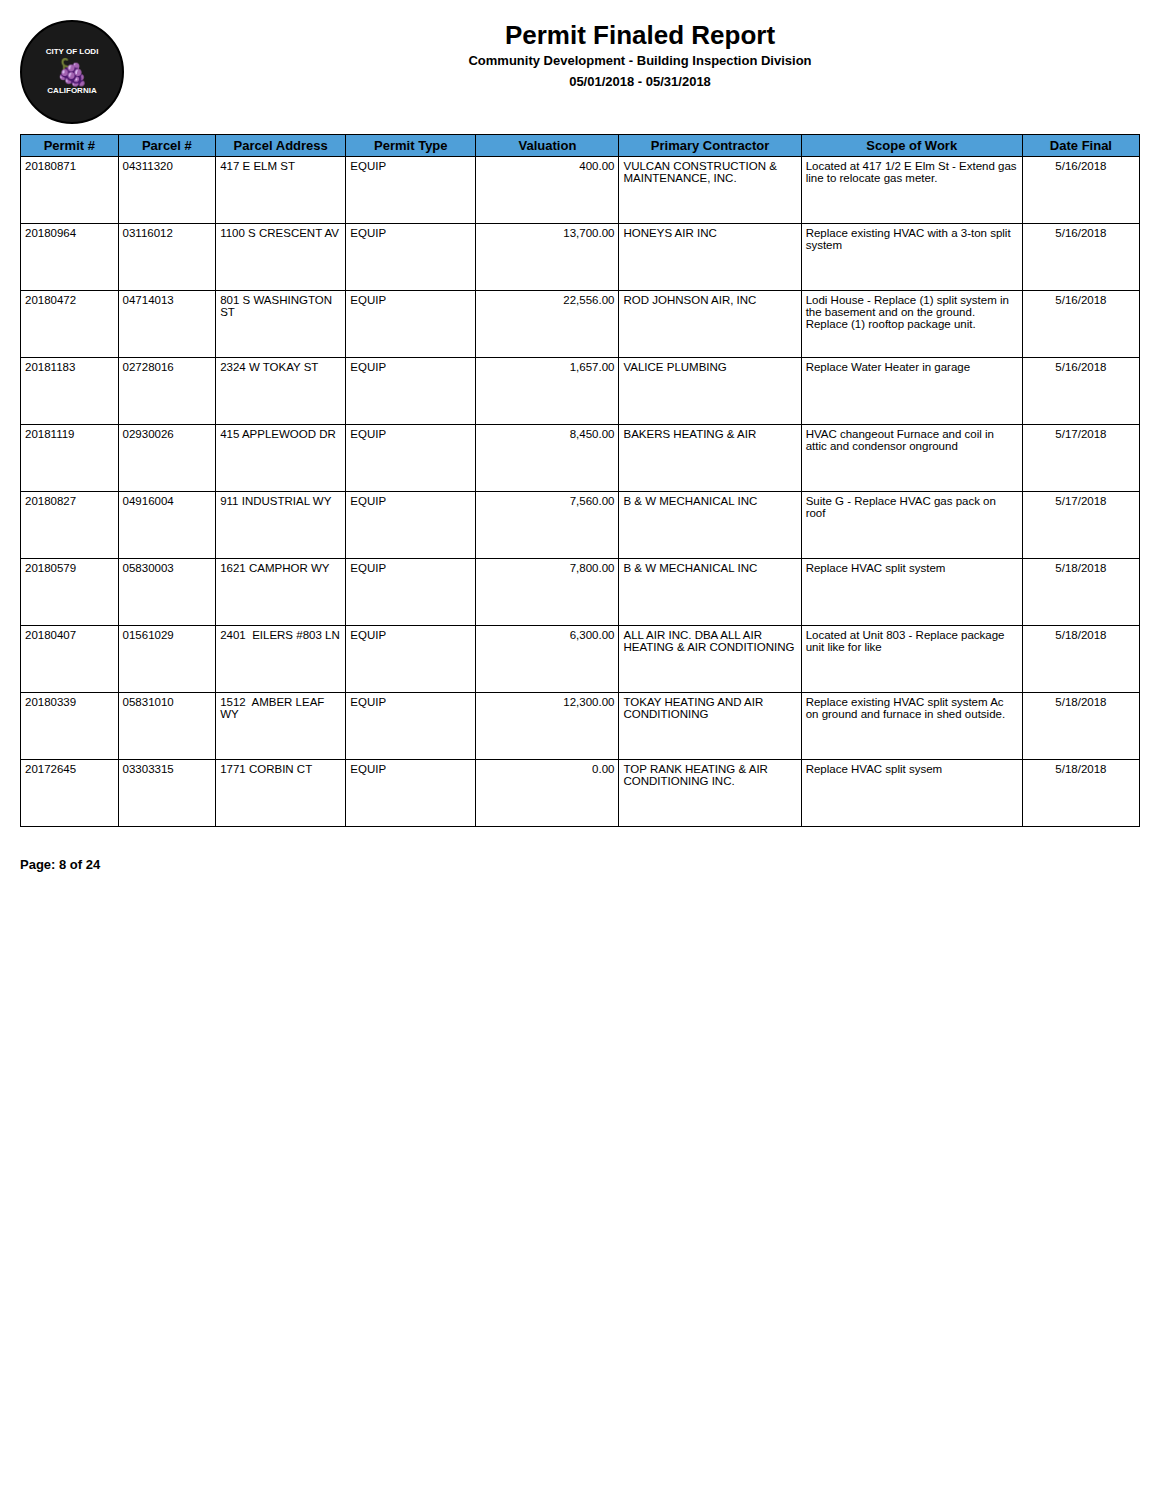CITY OF LODI
🍇
CALIFORNIA
Permit Finaled Report
Community Development - Building Inspection Division
05/01/2018 - 05/31/2018
| Permit # | Parcel # | Parcel Address | Permit Type | Valuation | Primary Contractor | Scope of Work | Date Final |
| --- | --- | --- | --- | --- | --- | --- | --- |
| 20180871 | 04311320 | 417 E ELM ST | EQUIP | 400.00 | VULCAN CONSTRUCTION & MAINTENANCE, INC. | Located at 417 1/2 E Elm St - Extend gas line to relocate gas meter. | 5/16/2018 |
| 20180964 | 03116012 | 1100 S CRESCENT AV | EQUIP | 13,700.00 | HONEYS AIR INC | Replace existing HVAC with a 3-ton split system | 5/16/2018 |
| 20180472 | 04714013 | 801 S WASHINGTON ST | EQUIP | 22,556.00 | ROD JOHNSON AIR, INC | Lodi House - Replace (1) split system in the basement and on the ground. Replace (1) rooftop package unit. | 5/16/2018 |
| 20181183 | 02728016 | 2324 W TOKAY ST | EQUIP | 1,657.00 | VALICE PLUMBING | Replace Water Heater in garage | 5/16/2018 |
| 20181119 | 02930026 | 415 APPLEWOOD DR | EQUIP | 8,450.00 | BAKERS HEATING & AIR | HVAC changeout Furnace and coil in attic and condensor onground | 5/17/2018 |
| 20180827 | 04916004 | 911 INDUSTRIAL WY | EQUIP | 7,560.00 | B & W MECHANICAL INC | Suite G - Replace HVAC gas pack on roof | 5/17/2018 |
| 20180579 | 05830003 | 1621 CAMPHOR WY | EQUIP | 7,800.00 | B & W MECHANICAL INC | Replace HVAC split system | 5/18/2018 |
| 20180407 | 01561029 | 2401 EILERS #803 LN | EQUIP | 6,300.00 | ALL AIR INC. DBA ALL AIR HEATING & AIR CONDITIONING | Located at Unit 803 - Replace package unit like for like | 5/18/2018 |
| 20180339 | 05831010 | 1512 AMBER LEAF WY | EQUIP | 12,300.00 | TOKAY HEATING AND AIR CONDITIONING | Replace existing HVAC split system Ac on ground and furnace in shed outside. | 5/18/2018 |
| 20172645 | 03303315 | 1771 CORBIN CT | EQUIP | 0.00 | TOP RANK HEATING & AIR CONDITIONING INC. | Replace HVAC split sysem | 5/18/2018 |
Page: 8 of 24